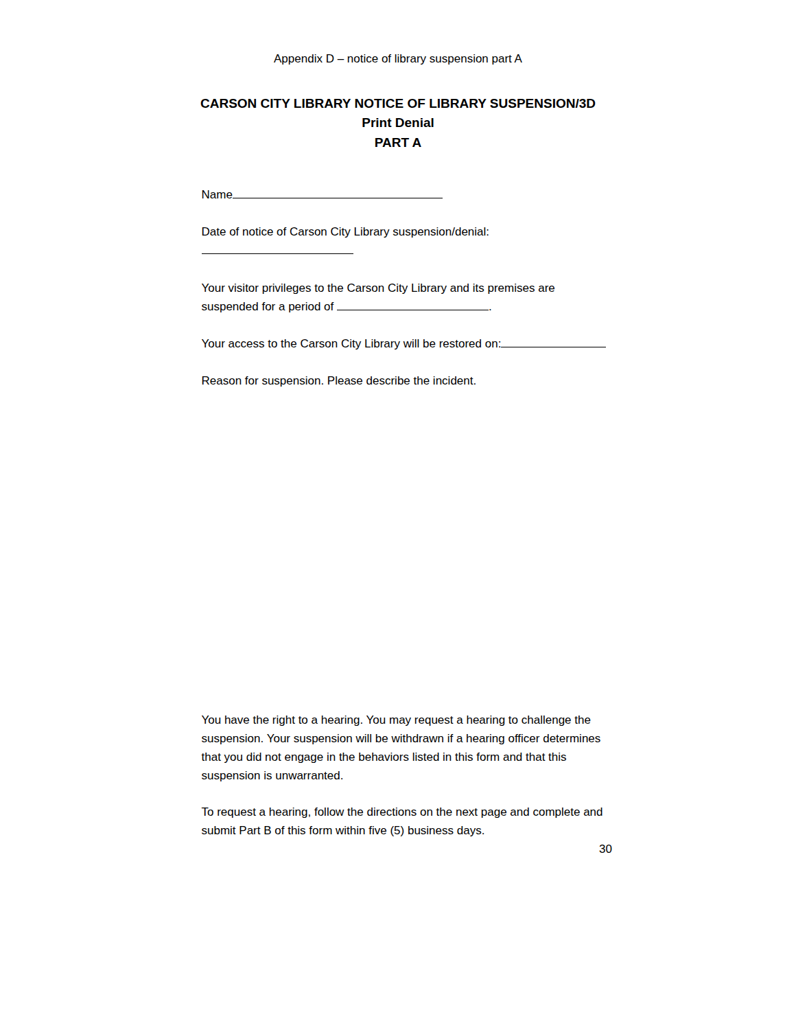Appendix D – notice of library suspension part A
CARSON CITY LIBRARY NOTICE OF LIBRARY SUSPENSION/3D Print Denial
PART A
Name
Date of notice of Carson City Library suspension/denial:
Your visitor privileges to the Carson City Library and its premises are suspended for a period of .
Your access to the Carson City Library will be restored on:
Reason for suspension. Please describe the incident.
You have the right to a hearing. You may request a hearing to challenge the suspension. Your suspension will be withdrawn if a hearing officer determines that you did not engage in the behaviors listed in this form and that this suspension is unwarranted.
To request a hearing, follow the directions on the next page and complete and submit Part B of this form within five (5) business days.
30